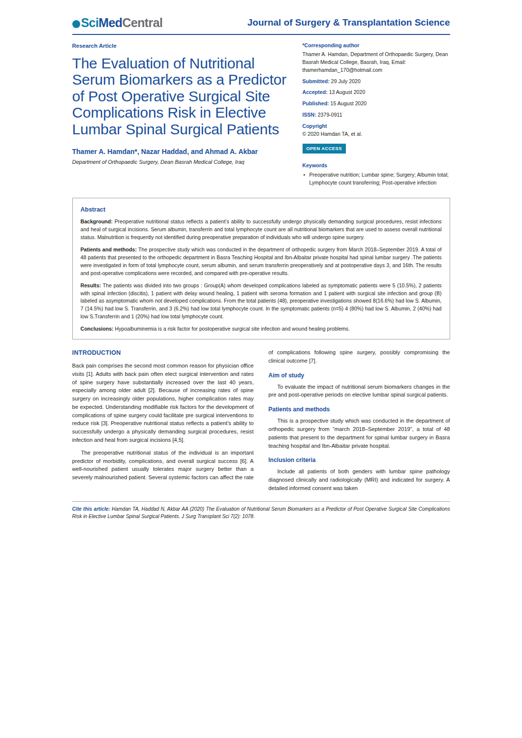Sci Med Central
Journal of Surgery & Transplantation Science
Research Article
The Evaluation of Nutritional Serum Biomarkers as a Predictor of Post Operative Surgical Site Complications Risk in Elective Lumbar Spinal Surgical Patients
Thamer A. Hamdan*, Nazar Haddad, and Ahmad A. Akbar
Department of Orthopaedic Surgery, Dean Basrah Medical College, Iraq
*Corresponding author
Thamer A. Hamdan, Department of Orthopaedic Surgery, Dean Basrah Medical College, Basrah, Iraq, Email: thamerhamdan_170@hotmail.com
Submitted: 29 July 2020
Accepted: 13 August 2020
Published: 15 August 2020
ISSN: 2379-0911
Copyright
© 2020 Hamdan TA, et al.
OPEN ACCESS
Keywords
Preoperative nutrition; Lumbar spine; Surgery; Albumin total; Lymphocyte count transferring; Post-operative infection
Abstract
Background: Preoperative nutritional status reflects a patient’s ability to successfully undergo physically demanding surgical procedures, resist infections and heal of surgical incisions. Serum albumin, transferrin and total lymphocyte count are all nutritional biomarkers that are used to assess overall nutritional status. Malnutrition is frequently not identified during preoperative preparation of individuals who will undergo spine surgery.
Patients and methods: The prospective study which was conducted in the department of orthopedic surgery from March 2018–September 2019. A total of 48 patients that presented to the orthopedic department in Basra Teaching Hospital and Ibn-Albaitar private hospital had spinal lumbar surgery .The patients were investigated in form of total lymphocyte count, serum albumin, and serum transferrin preoperatively and at postoperative days 3, and 16th. The results and post-operative complications were recorded, and compared with pre-operative results.
Results: The patients was divided into two groups : Group(A) whom developed complications labeled as symptomatic patients were 5 (10.5%), 2 patients with spinal infection (discitis), 1 patient with delay wound healing, 1 patient with seroma formation and 1 patient with surgical site infection and group (B) labeled as asymptomatic whom not developed complications. From the total patients (48), preoperative investigations showed 8(16.6%) had low S. Albumin, 7 (14.5%) had low S. Transferrin, and 3 (6.2%) had low total lymphocyte count. In the symptomatic patients (n=5) 4 (80%) had low S. Albumin, 2 (40%) had low S.Transferrin and 1 (20%) had low total lymphocyte count.
Conclusions: Hypoalbuminemia is a risk factor for postoperative surgical site infection and wound healing problems.
INTRODUCTION
Back pain comprises the second most common reason for physician office visits [1]. Adults with back pain often elect surgical intervention and rates of spine surgery have substantially increased over the last 40 years, especially among older adult [2]. Because of increasing rates of spine surgery on increasingly older populations, higher complication rates may be expected. Understanding modifiable risk factors for the development of complications of spine surgery could facilitate pre surgical interventions to reduce risk [3]. Preoperative nutritional status reflects a patient’s ability to successfully undergo a physically demanding surgical procedures, resist infection and heal from surgical incisions [4,5].
The preoperative nutritional status of the individual is an important predictor of morbidity, complications, and overall surgical success [6]. A well-nourished patient usually tolerates major surgery better than a severely malnourished patient. Several systemic factors can affect the rate of complications following spine surgery, possibly compromising the clinical outcome [7].
Aim of study
To evaluate the impact of nutritional serum biomarkers changes in the pre and post-operative periods on elective lumbar spinal surgical patients.
Patients and methods
This is a prospective study which was conducted in the department of orthopedic surgery from “march 2018–September 2019”, a total of 48 patients that present to the department for spinal lumbar surgery in Basra teaching hospital and Ibn-Albaitar private hospital.
Inclusion criteria
Include all patients of both genders with lumbar spine pathology diagnosed clinically and radiologically (MRI) and indicated for surgery. A detailed informed consent was taken
Cite this article: Hamdan TA, Haddad N, Akbar AA (2020) The Evaluation of Nutritional Serum Biomarkers as a Predictor of Post Operative Surgical Site Complications Risk in Elective Lumbar Spinal Surgical Patients. J Surg Transplant Sci 7(2): 1078.